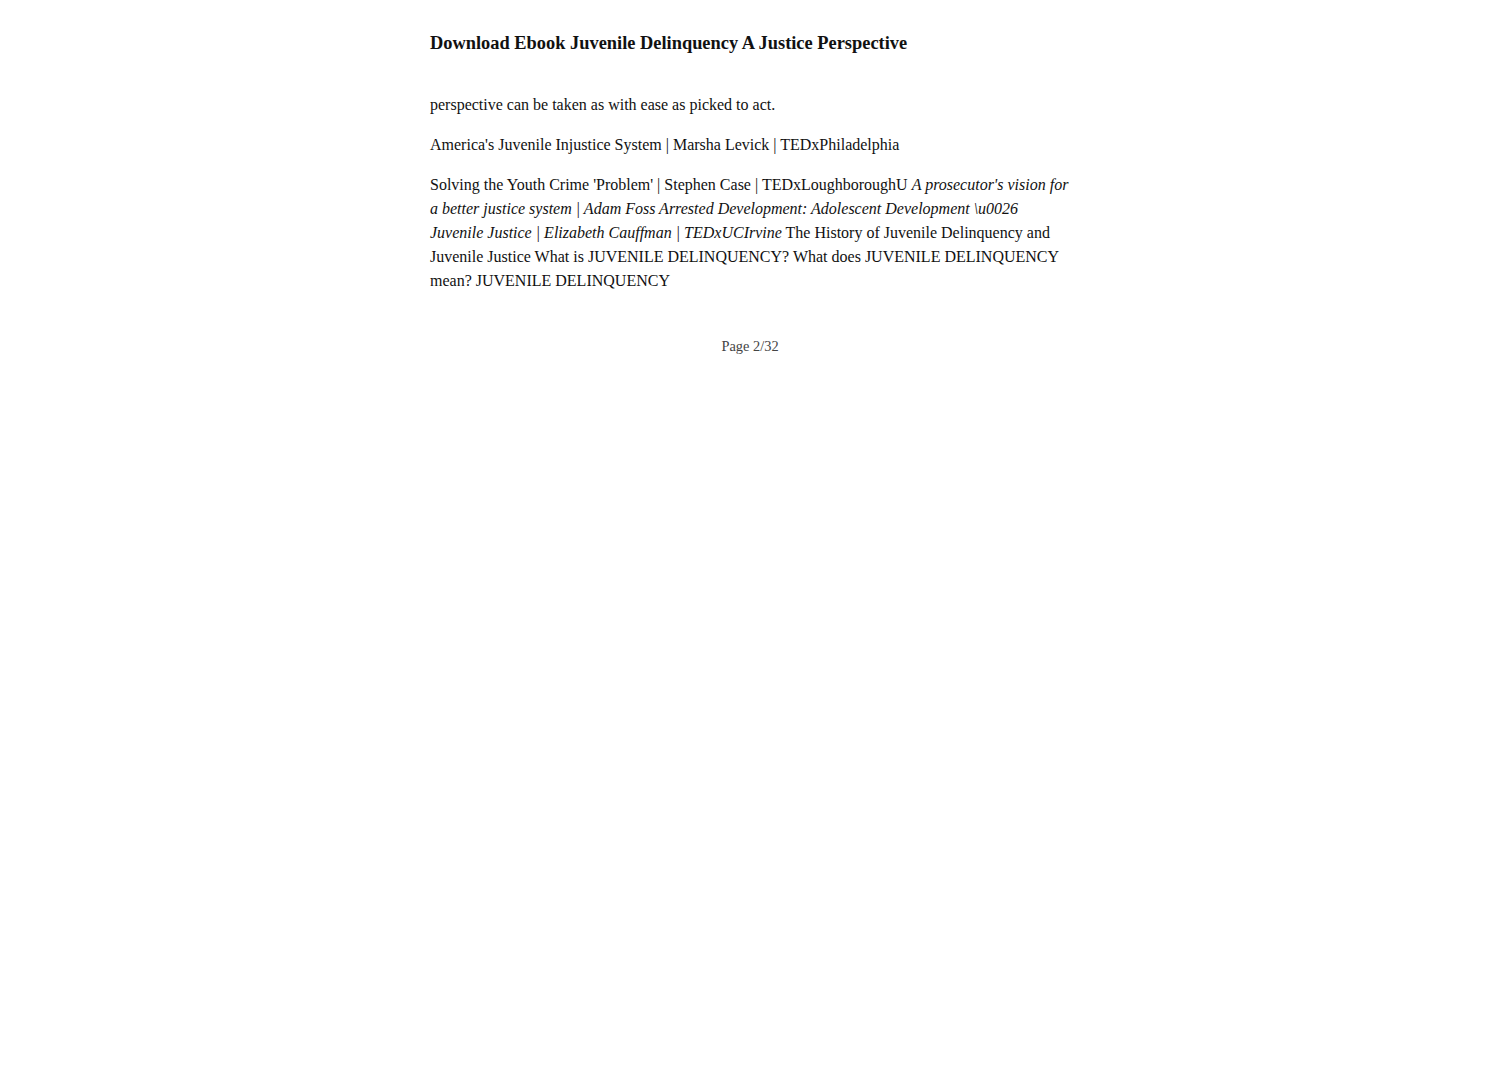Download Ebook Juvenile Delinquency A Justice Perspective
perspective can be taken as with ease as picked to act.
America's Juvenile Injustice System | Marsha Levick | TEDxPhiladelphia
Solving the Youth Crime 'Problem' | Stephen Case | TEDxLoughboroughU A prosecutor's vision for a better justice system | Adam Foss Arrested Development: Adolescent Development \u0026 Juvenile Justice | Elizabeth Cauffman | TEDxUCIrvine The History of Juvenile Delinquency and Juvenile Justice What is JUVENILE DELINQUENCY? What does JUVENILE DELINQUENCY mean? JUVENILE DELINQUENCY
Page 2/32